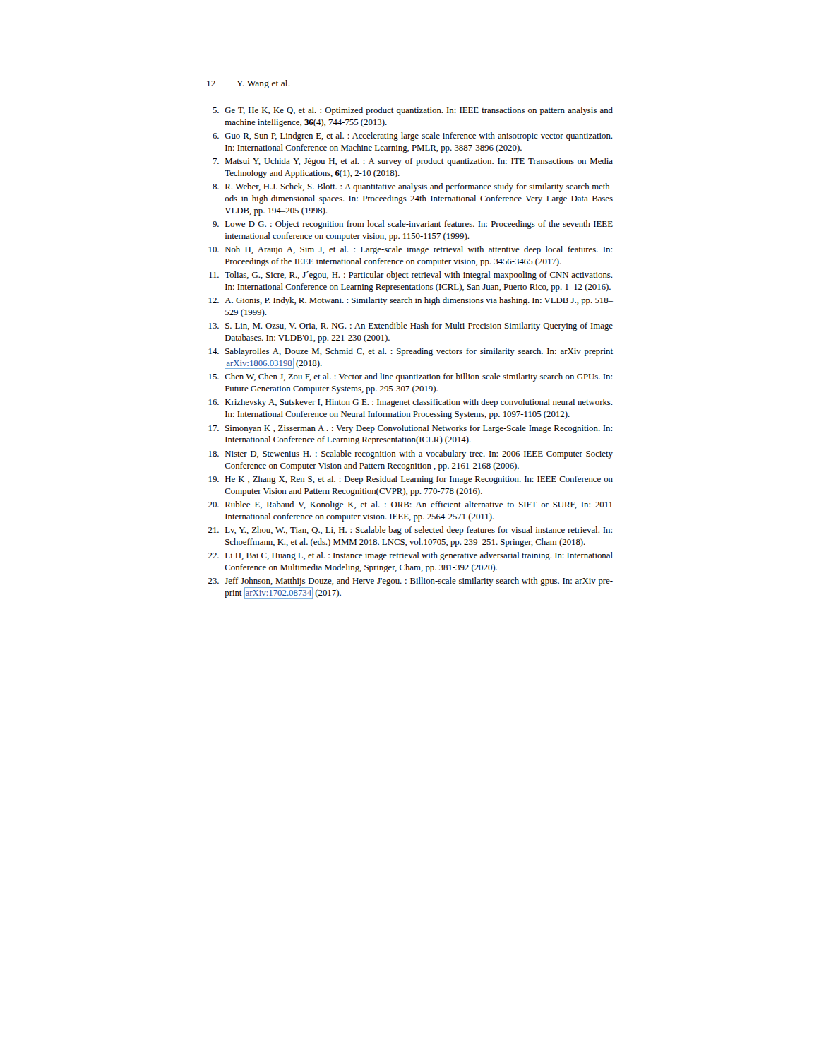12 Y. Wang et al.
5. Ge T, He K, Ke Q, et al. : Optimized product quantization. In: IEEE transactions on pattern analysis and machine intelligence, 36(4), 744-755 (2013).
6. Guo R, Sun P, Lindgren E, et al. : Accelerating large-scale inference with anisotropic vector quantization. In: International Conference on Machine Learning, PMLR, pp. 3887-3896 (2020).
7. Matsui Y, Uchida Y, Jégou H, et al. : A survey of product quantization. In: ITE Transactions on Media Technology and Applications, 6(1), 2-10 (2018).
8. R. Weber, H.J. Schek, S. Blott. : A quantitative analysis and performance study for similarity search methods in high-dimensional spaces. In: Proceedings 24th International Conference Very Large Data Bases VLDB, pp. 194–205 (1998).
9. Lowe D G. : Object recognition from local scale-invariant features. In: Proceedings of the seventh IEEE international conference on computer vision, pp. 1150-1157 (1999).
10. Noh H, Araujo A, Sim J, et al. : Large-scale image retrieval with attentive deep local features. In: Proceedings of the IEEE international conference on computer vision, pp. 3456-3465 (2017).
11. Tolias, G., Sicre, R., J´egou, H. : Particular object retrieval with integral maxpooling of CNN activations. In: International Conference on Learning Representations (ICRL), San Juan, Puerto Rico, pp. 1–12 (2016).
12. A. Gionis, P. Indyk, R. Motwani. : Similarity search in high dimensions via hashing. In: VLDB J., pp. 518–529 (1999).
13. S. Lin, M. Ozsu, V. Oria, R. NG. : An Extendible Hash for Multi-Precision Similarity Querying of Image Databases. In: VLDB'01, pp. 221-230 (2001).
14. Sablayrolles A, Douze M, Schmid C, et al. : Spreading vectors for similarity search. In: arXiv preprint arXiv:1806.03198 (2018).
15. Chen W, Chen J, Zou F, et al. : Vector and line quantization for billion-scale similarity search on GPUs. In: Future Generation Computer Systems, pp. 295-307 (2019).
16. Krizhevsky A, Sutskever I, Hinton G E. : Imagenet classification with deep convolutional neural networks. In: International Conference on Neural Information Processing Systems, pp. 1097-1105 (2012).
17. Simonyan K , Zisserman A . : Very Deep Convolutional Networks for Large-Scale Image Recognition. In: International Conference of Learning Representation(ICLR) (2014).
18. Nister D, Stewenius H. : Scalable recognition with a vocabulary tree. In: 2006 IEEE Computer Society Conference on Computer Vision and Pattern Recognition , pp. 2161-2168 (2006).
19. He K , Zhang X, Ren S, et al. : Deep Residual Learning for Image Recognition. In: IEEE Conference on Computer Vision and Pattern Recognition(CVPR), pp. 770-778 (2016).
20. Rublee E, Rabaud V, Konolige K, et al. : ORB: An efficient alternative to SIFT or SURF, In: 2011 International conference on computer vision. IEEE, pp. 2564-2571 (2011).
21. Lv, Y., Zhou, W., Tian, Q., Li, H. : Scalable bag of selected deep features for visual instance retrieval. In: Schoeffmann, K., et al. (eds.) MMM 2018. LNCS, vol.10705, pp. 239–251. Springer, Cham (2018).
22. Li H, Bai C, Huang L, et al. : Instance image retrieval with generative adversarial training. In: International Conference on Multimedia Modeling, Springer, Cham, pp. 381-392 (2020).
23. Jeff Johnson, Matthijs Douze, and Herve J'egou. : Billion-scale similarity search with gpus. In: arXiv preprint arXiv:1702.08734 (2017).